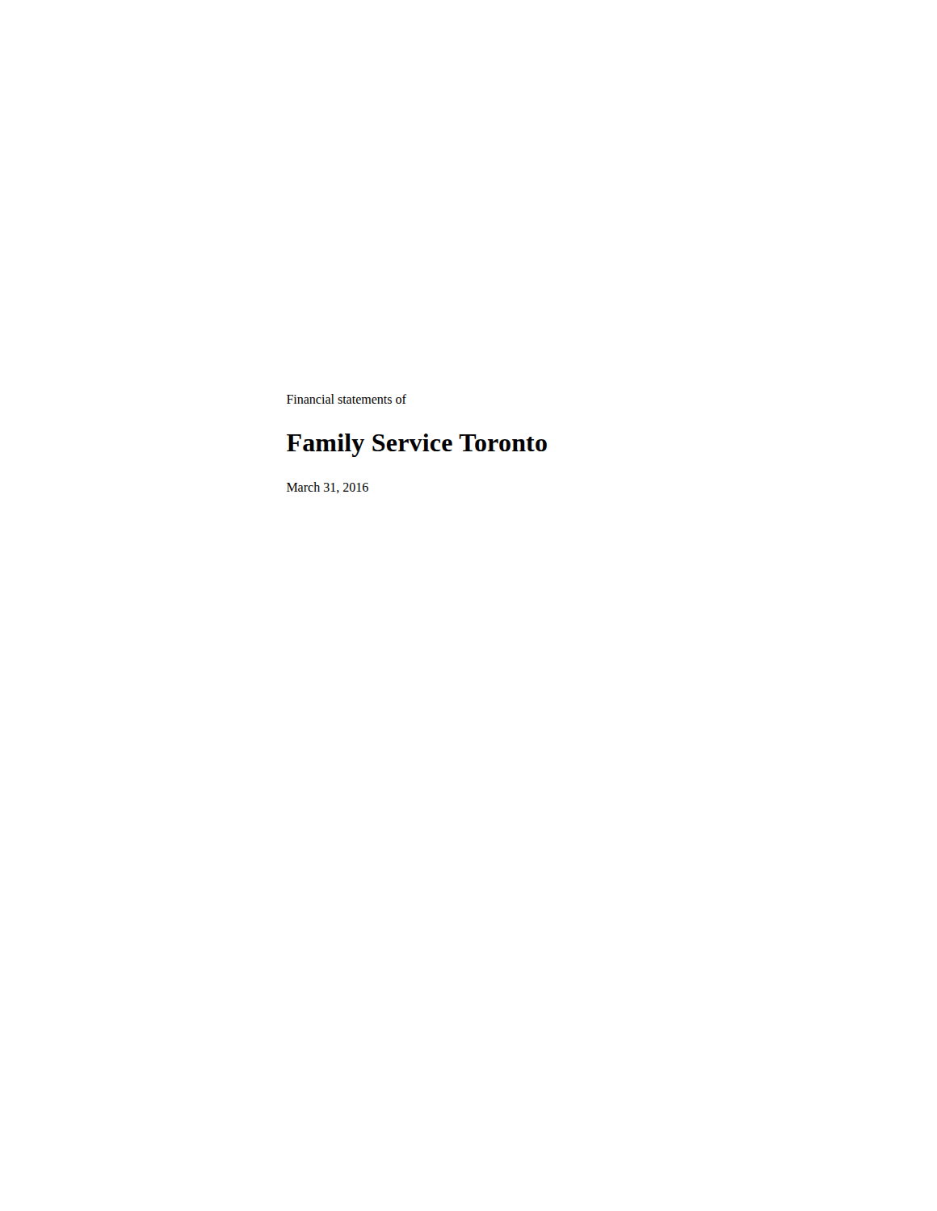Financial statements of
Family Service Toronto
March 31, 2016